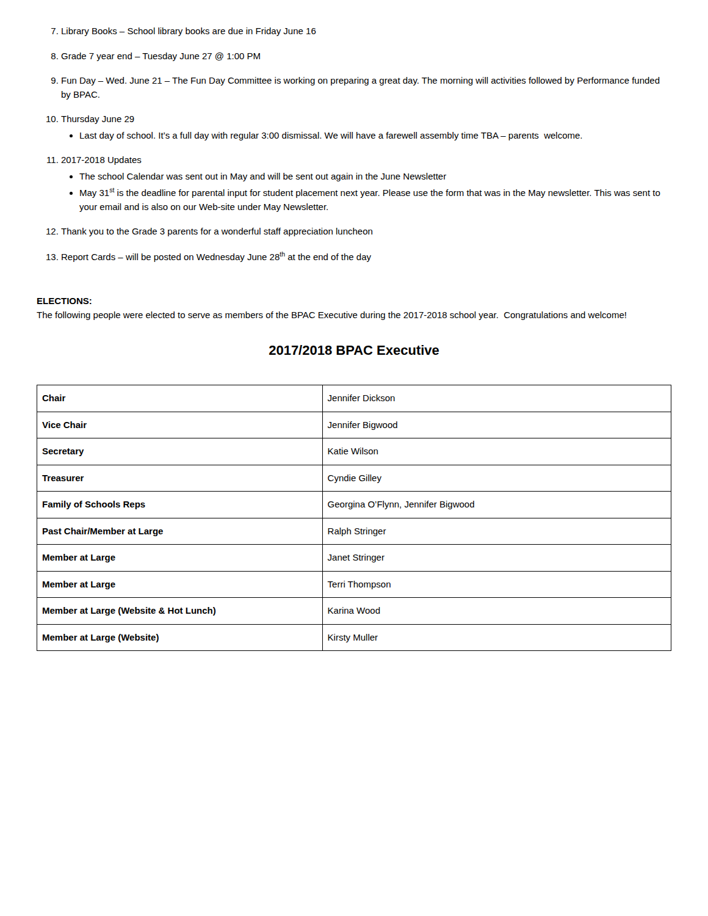Library Books – School library books are due in Friday June 16
Grade 7 year end – Tuesday June 27 @ 1:00 PM
Fun Day – Wed. June 21 – The Fun Day Committee is working on preparing a great day. The morning will activities followed by Performance funded by BPAC.
Thursday June 29
Last day of school. It’s a full day with regular 3:00 dismissal. We will have a farewell assembly time TBA – parents welcome.
2017-2018 Updates
The school Calendar was sent out in May and will be sent out again in the June Newsletter
May 31st is the deadline for parental input for student placement next year. Please use the form that was in the May newsletter. This was sent to your email and is also on our Web-site under May Newsletter.
Thank you to the Grade 3 parents for a wonderful staff appreciation luncheon
Report Cards – will be posted on Wednesday June 28th at the end of the day
ELECTIONS:
The following people were elected to serve as members of the BPAC Executive during the 2017-2018 school year. Congratulations and welcome!
2017/2018 BPAC Executive
| Chair | Jennifer Dickson |
| Vice Chair | Jennifer Bigwood |
| Secretary | Katie Wilson |
| Treasurer | Cyndie Gilley |
| Family of Schools Reps | Georgina O’Flynn, Jennifer Bigwood |
| Past Chair/Member at Large | Ralph Stringer |
| Member at Large | Janet Stringer |
| Member at Large | Terri Thompson |
| Member at Large (Website & Hot Lunch) | Karina Wood |
| Member at Large (Website) | Kirsty Muller |